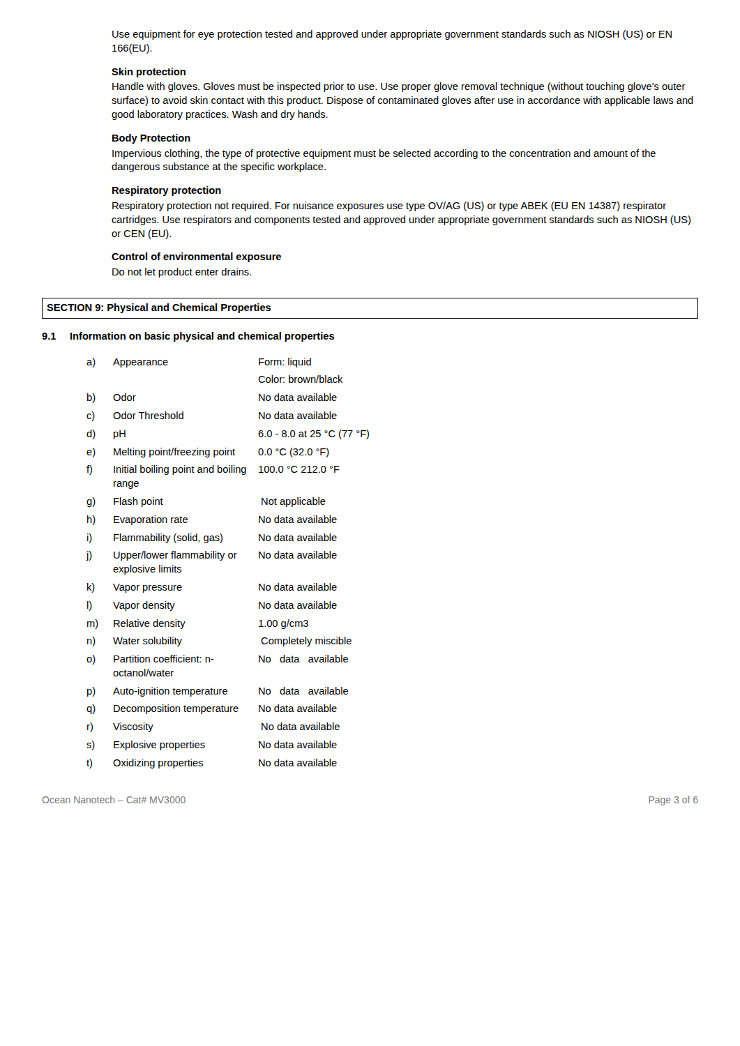Use equipment for eye protection tested and approved under appropriate government standards such as NIOSH (US) or EN 166(EU).
Skin protection
Handle with gloves. Gloves must be inspected prior to use. Use proper glove removal technique (without touching glove's outer surface) to avoid skin contact with this product. Dispose of contaminated gloves after use in accordance with applicable laws and good laboratory practices. Wash and dry hands.
Body Protection
Impervious clothing, the type of protective equipment must be selected according to the concentration and amount of the dangerous substance at the specific workplace.
Respiratory protection
Respiratory protection not required. For nuisance exposures use type OV/AG (US) or type ABEK (EU EN 14387) respirator cartridges. Use respirators and components tested and approved under appropriate government standards such as NIOSH (US) or CEN (EU).
Control of environmental exposure
Do not let product enter drains.
SECTION 9: Physical and Chemical Properties
9.1
Information on basic physical and chemical properties
| a) | Appearance | Form: liquid |
| | | Color: brown/black |
| b) | Odor | No data available |
| c) | Odor Threshold | No data available |
| d) | pH | 6.0 - 8.0 at 25 °C (77 °F) |
| e) | Melting point/freezing point | 0.0 °C (32.0 °F) |
| f) | Initial boiling point and boiling range | 100.0 °C 212.0 °F |
| g) | Flash point | Not applicable |
| h) | Evaporation rate | No data available |
| i) | Flammability (solid, gas) | No data available |
| j) | Upper/lower flammability or explosive limits | No data available |
| k) | Vapor pressure | No data available |
| l) | Vapor density | No data available |
| m) | Relative density | 1.00 g/cm3 |
| n) | Water solubility | Completely miscible |
| o) | Partition coefficient: n-octanol/water | No data available |
| p) | Auto-ignition temperature | No data available |
| q) | Decomposition temperature | No data available |
| r) | Viscosity | No data available |
| s) | Explosive properties | No data available |
| t) | Oxidizing properties | No data available |
Ocean Nanotech – Cat# MV3000
Page 3 of 6